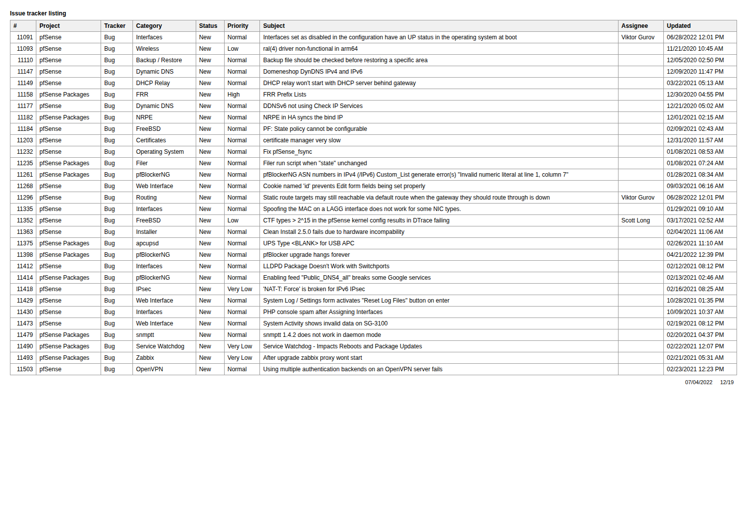Issue tracker listing
| # | Project | Tracker | Category | Status | Priority | Subject | Assignee | Updated |
| --- | --- | --- | --- | --- | --- | --- | --- | --- |
| 11091 | pfSense | Bug | Interfaces | New | Normal | Interfaces set as disabled in the configuration have an UP status in the operating system at boot | Viktor Gurov | 06/28/2022 12:01 PM |
| 11093 | pfSense | Bug | Wireless | New | Low | ral(4) driver non-functional in arm64 | | 11/21/2020 10:45 AM |
| 11110 | pfSense | Bug | Backup / Restore | New | Normal | Backup file should be checked before restoring a specific area | | 12/05/2020 02:50 PM |
| 11147 | pfSense | Bug | Dynamic DNS | New | Normal | Domeneshop DynDNS IPv4 and IPv6 | | 12/09/2020 11:47 PM |
| 11149 | pfSense | Bug | DHCP Relay | New | Normal | DHCP relay won't start with DHCP server behind gateway | | 03/22/2021 05:13 AM |
| 11158 | pfSense Packages | Bug | FRR | New | High | FRR Prefix Lists | | 12/30/2020 04:55 PM |
| 11177 | pfSense | Bug | Dynamic DNS | New | Normal | DDNSv6 not using Check IP Services | | 12/21/2020 05:02 AM |
| 11182 | pfSense Packages | Bug | NRPE | New | Normal | NRPE in HA syncs the bind IP | | 12/01/2021 02:15 AM |
| 11184 | pfSense | Bug | FreeBSD | New | Normal | PF: State policy cannot be configurable | | 02/09/2021 02:43 AM |
| 11203 | pfSense | Bug | Certificates | New | Normal | certificate manager very slow | | 12/31/2020 11:57 AM |
| 11232 | pfSense | Bug | Operating System | New | Normal | Fix pfSense_fsync | | 01/08/2021 08:53 AM |
| 11235 | pfSense Packages | Bug | Filer | New | Normal | Filer run script when "state" unchanged | | 01/08/2021 07:24 AM |
| 11261 | pfSense Packages | Bug | pfBlockerNG | New | Normal | pfBlockerNG ASN numbers in IPv4 (/IPv6) Custom_List generate error(s) "Invalid numeric literal at line 1, column 7" | | 01/28/2021 08:34 AM |
| 11268 | pfSense | Bug | Web Interface | New | Normal | Cookie named 'id' prevents Edit form fields being set properly | | 09/03/2021 06:16 AM |
| 11296 | pfSense | Bug | Routing | New | Normal | Static route targets may still reachable via default route when the gateway they should route through is down | Viktor Gurov | 06/28/2022 12:01 PM |
| 11335 | pfSense | Bug | Interfaces | New | Normal | Spoofing the MAC on a LAGG interface does not work for some NIC types. | | 01/29/2021 09:10 AM |
| 11352 | pfSense | Bug | FreeBSD | New | Low | CTF types > 2^15 in the pfSense kernel config results in DTrace failing | Scott Long | 03/17/2021 02:52 AM |
| 11363 | pfSense | Bug | Installer | New | Normal | Clean Install 2.5.0 fails due to hardware incompability | | 02/04/2021 11:06 AM |
| 11375 | pfSense Packages | Bug | apcupsd | New | Normal | UPS Type <BLANK> for USB APC | | 02/26/2021 11:10 AM |
| 11398 | pfSense Packages | Bug | pfBlockerNG | New | Normal | pfBlocker upgrade hangs forever | | 04/21/2022 12:39 PM |
| 11412 | pfSense | Bug | Interfaces | New | Normal | LLDPD Package Doesn't Work with Switchports | | 02/12/2021 08:12 PM |
| 11414 | pfSense Packages | Bug | pfBlockerNG | New | Normal | Enabling feed "Public_DNS4_all" breaks some Google services | | 02/13/2021 02:46 AM |
| 11418 | pfSense | Bug | IPsec | New | Very Low | 'NAT-T: Force' is broken for IPv6 IPsec | | 02/16/2021 08:25 AM |
| 11429 | pfSense | Bug | Web Interface | New | Normal | System Log / Settings form activates "Reset Log Files" button on enter | | 10/28/2021 01:35 PM |
| 11430 | pfSense | Bug | Interfaces | New | Normal | PHP console spam after Assigning Interfaces | | 10/09/2021 10:37 AM |
| 11473 | pfSense | Bug | Web Interface | New | Normal | System Activity shows invalid data on SG-3100 | | 02/19/2021 08:12 PM |
| 11479 | pfSense Packages | Bug | snmptt | New | Normal | snmptt 1.4.2 does not work in daemon mode | | 02/20/2021 04:37 PM |
| 11490 | pfSense Packages | Bug | Service Watchdog | New | Very Low | Service Watchdog - Impacts Reboots and Package Updates | | 02/22/2021 12:07 PM |
| 11493 | pfSense Packages | Bug | Zabbix | New | Very Low | After upgrade zabbix proxy wont start | | 02/21/2021 05:31 AM |
| 11503 | pfSense | Bug | OpenVPN | New | Normal | Using multiple authentication backends on an OpenVPN server fails | | 02/23/2021 12:23 PM |
| 07/04/2022 12/19 |